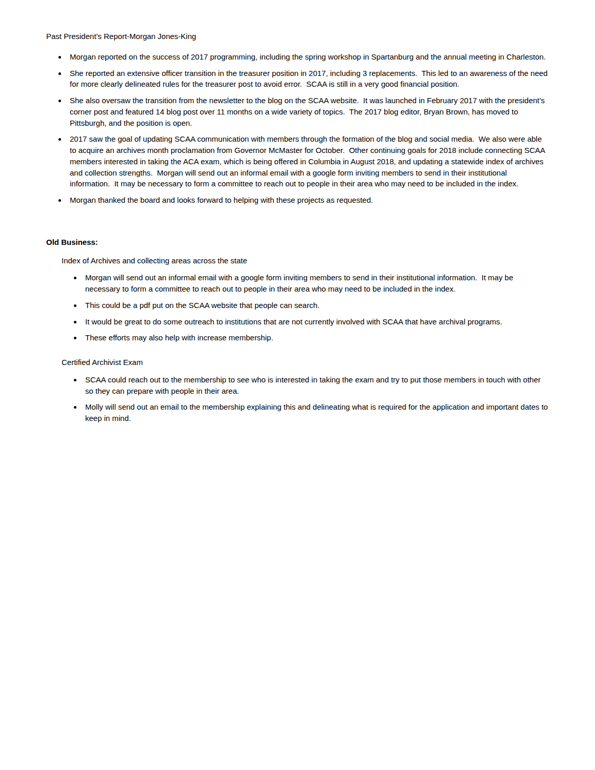Past President’s Report-Morgan Jones-King
Morgan reported on the success of 2017 programming, including the spring workshop in Spartanburg and the annual meeting in Charleston.
She reported an extensive officer transition in the treasurer position in 2017, including 3 replacements. This led to an awareness of the need for more clearly delineated rules for the treasurer post to avoid error. SCAA is still in a very good financial position.
She also oversaw the transition from the newsletter to the blog on the SCAA website. It was launched in February 2017 with the president’s corner post and featured 14 blog post over 11 months on a wide variety of topics. The 2017 blog editor, Bryan Brown, has moved to Pittsburgh, and the position is open.
2017 saw the goal of updating SCAA communication with members through the formation of the blog and social media. We also were able to acquire an archives month proclamation from Governor McMaster for October. Other continuing goals for 2018 include connecting SCAA members interested in taking the ACA exam, which is being offered in Columbia in August 2018, and updating a statewide index of archives and collection strengths. Morgan will send out an informal email with a google form inviting members to send in their institutional information. It may be necessary to form a committee to reach out to people in their area who may need to be included in the index.
Morgan thanked the board and looks forward to helping with these projects as requested.
Old Business:
Index of Archives and collecting areas across the state
Morgan will send out an informal email with a google form inviting members to send in their institutional information. It may be necessary to form a committee to reach out to people in their area who may need to be included in the index.
This could be a pdf put on the SCAA website that people can search.
It would be great to do some outreach to institutions that are not currently involved with SCAA that have archival programs.
These efforts may also help with increase membership.
Certified Archivist Exam
SCAA could reach out to the membership to see who is interested in taking the exam and try to put those members in touch with other so they can prepare with people in their area.
Molly will send out an email to the membership explaining this and delineating what is required for the application and important dates to keep in mind.